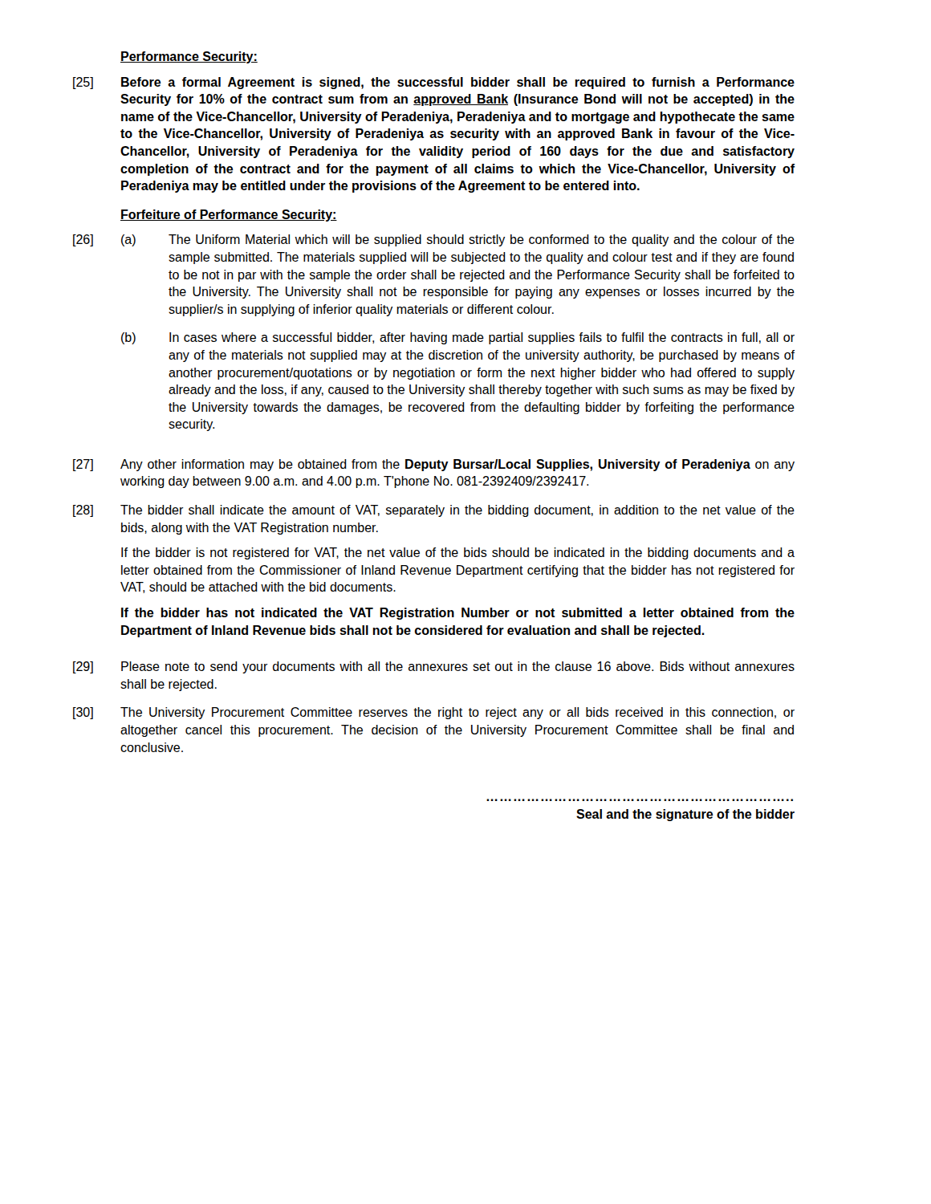Performance Security:
[25]
Before a formal Agreement is signed, the successful bidder shall be required to furnish a Performance Security for 10% of the contract sum from an approved Bank (Insurance Bond will not be accepted) in the name of the Vice-Chancellor, University of Peradeniya, Peradeniya and to mortgage and hypothecate the same to the Vice-Chancellor, University of Peradeniya as security with an approved Bank in favour of the Vice-Chancellor, University of Peradeniya for the validity period of 160 days for the due and satisfactory completion of the contract and for the payment of all claims to which the Vice-Chancellor, University of Peradeniya may be entitled under the provisions of the Agreement to be entered into.
Forfeiture of Performance Security:
[26]
(a)
The Uniform Material which will be supplied should strictly be conformed to the quality and the colour of the sample submitted. The materials supplied will be subjected to the quality and colour test and if they are found to be not in par with the sample the order shall be rejected and the Performance Security shall be forfeited to the University. The University shall not be responsible for paying any expenses or losses incurred by the supplier/s in supplying of inferior quality materials or different colour.
(b)
In cases where a successful bidder, after having made partial supplies fails to fulfil the contracts in full, all or any of the materials not supplied may at the discretion of the university authority, be purchased by means of another procurement/quotations or by negotiation or form the next higher bidder who had offered to supply already and the loss, if any, caused to the University shall thereby together with such sums as may be fixed by the University towards the damages, be recovered from the defaulting bidder by forfeiting the performance security.
[27]
Any other information may be obtained from the Deputy Bursar/Local Supplies, University of Peradeniya on any working day between 9.00 a.m. and 4.00 p.m. T'phone No. 081-2392409/2392417.
[28]
The bidder shall indicate the amount of VAT, separately in the bidding document, in addition to the net value of the bids, along with the VAT Registration number.
If the bidder is not registered for VAT, the net value of the bids should be indicated in the bidding documents and a letter obtained from the Commissioner of Inland Revenue Department certifying that the bidder has not registered for VAT, should be attached with the bid documents.
If the bidder has not indicated the VAT Registration Number or not submitted a letter obtained from the Department of Inland Revenue bids shall not be considered for evaluation and shall be rejected.
[29]
Please note to send your documents with all the annexures set out in the clause 16 above. Bids without annexures shall be rejected.
[30]
The University Procurement Committee reserves the right to reject any or all bids received in this connection, or altogether cancel this procurement. The decision of the University Procurement Committee shall be final and conclusive.
…………………………………………………………..
Seal and the signature of the bidder